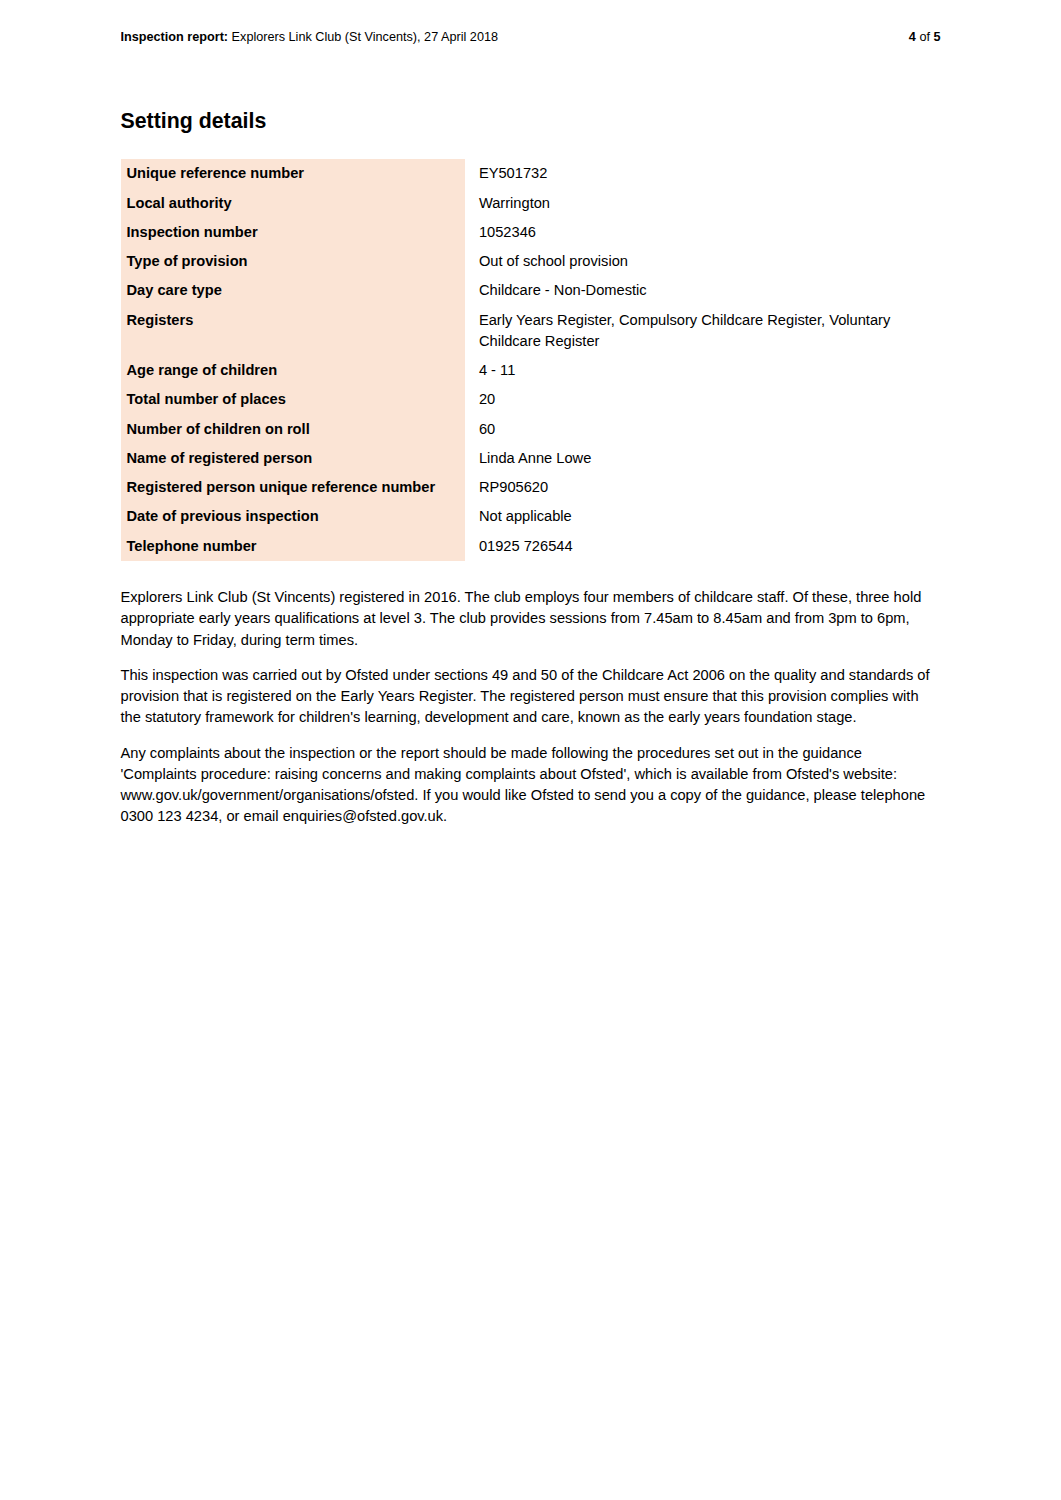Inspection report: Explorers Link Club (St Vincents), 27 April 2018 4 of 5
Setting details
| Unique reference number | EY501732 |
| Local authority | Warrington |
| Inspection number | 1052346 |
| Type of provision | Out of school provision |
| Day care type | Childcare - Non-Domestic |
| Registers | Early Years Register, Compulsory Childcare Register, Voluntary Childcare Register |
| Age range of children | 4 - 11 |
| Total number of places | 20 |
| Number of children on roll | 60 |
| Name of registered person | Linda Anne Lowe |
| Registered person unique reference number | RP905620 |
| Date of previous inspection | Not applicable |
| Telephone number | 01925 726544 |
Explorers Link Club (St Vincents) registered in 2016. The club employs four members of childcare staff. Of these, three hold appropriate early years qualifications at level 3. The club provides sessions from 7.45am to 8.45am and from 3pm to 6pm, Monday to Friday, during term times.
This inspection was carried out by Ofsted under sections 49 and 50 of the Childcare Act 2006 on the quality and standards of provision that is registered on the Early Years Register. The registered person must ensure that this provision complies with the statutory framework for children's learning, development and care, known as the early years foundation stage.
Any complaints about the inspection or the report should be made following the procedures set out in the guidance 'Complaints procedure: raising concerns and making complaints about Ofsted', which is available from Ofsted's website: www.gov.uk/government/organisations/ofsted. If you would like Ofsted to send you a copy of the guidance, please telephone 0300 123 4234, or email enquiries@ofsted.gov.uk.